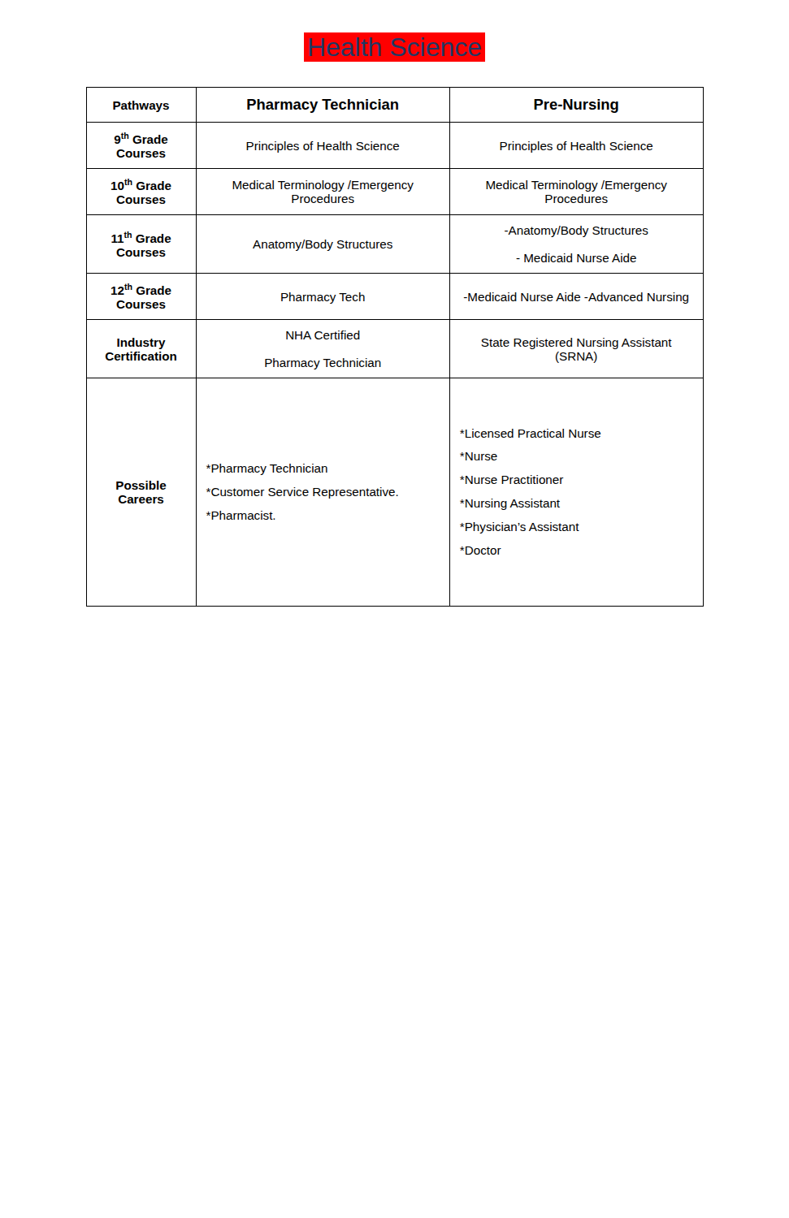Health Science
| Pathways | Pharmacy Technician | Pre-Nursing |
| 9 th Grade Courses | Principles of Health Science | Principles of Health Science |
| 10 th Grade Courses | Medical Terminology /Emergency Procedures | Medical Terminology /Emergency Procedures |
| 11 th Grade Courses | Anatomy/Body Structures | -Anatomy/Body Structures - Medicaid Nurse Aide |
| 12 th Grade Courses | Pharmacy Tech | -Medicaid Nurse Aide -Advanced Nursing |
| Industry Certification | NHA Certified Pharmacy Technician | State Registered Nursing Assistant (SRNA) |
| Possible Careers | *Pharmacy Technician *Customer Service Representative. *Pharmacist. | *Licensed Practical Nurse *Nurse *Nurse Practitioner *Nursing Assistant *Physician’s Assistant *Doctor |